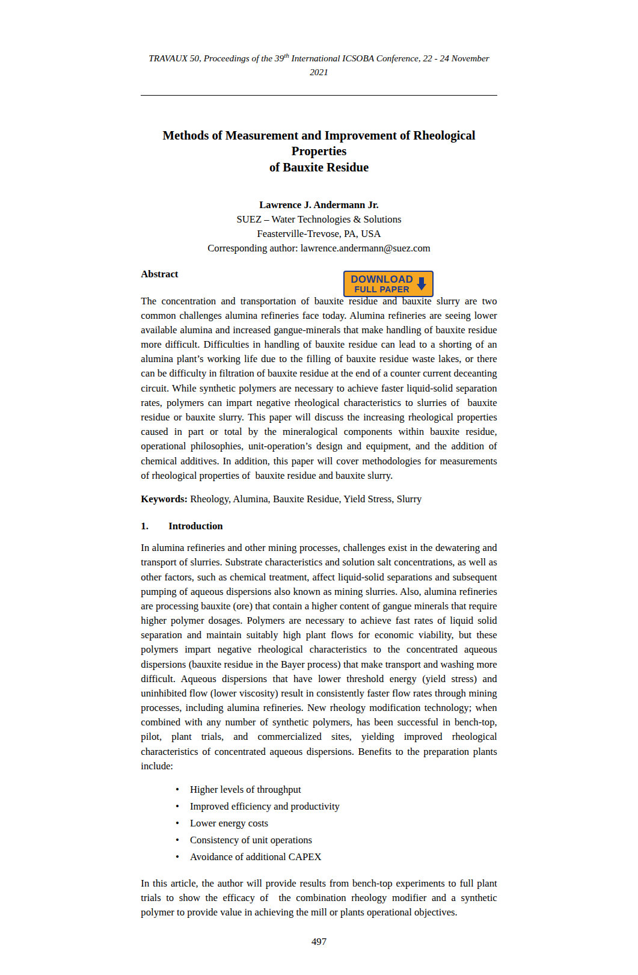TRAVAUX 50, Proceedings of the 39th International ICSOBA Conference, 22 - 24 November 2021
Methods of Measurement and Improvement of Rheological Properties
of Bauxite Residue
Lawrence J. Andermann Jr.
SUEZ – Water Technologies & Solutions
Feasterville-Trevose, PA, USA
Corresponding author: lawrence.andermann@suez.com
Abstract
DOWNLOAD
FULL PAPER
The concentration and transportation of bauxite residue and bauxite slurry are two common challenges alumina refineries face today. Alumina refineries are seeing lower available alumina and increased gangue-minerals that make handling of bauxite residue more difficult. Difficulties in handling of bauxite residue can lead to a shorting of an alumina plant’s working life due to the filling of bauxite residue waste lakes, or there can be difficulty in filtration of bauxite residue at the end of a counter current deceanting circuit. While synthetic polymers are necessary to achieve faster liquid-solid separation rates, polymers can impart negative rheological characteristics to slurries of bauxite residue or bauxite slurry. This paper will discuss the increasing rheological properties caused in part or total by the mineralogical components within bauxite residue, operational philosophies, unit-operation’s design and equipment, and the addition of chemical additives. In addition, this paper will cover methodologies for measurements of rheological properties of bauxite residue and bauxite slurry.
Keywords: Rheology, Alumina, Bauxite Residue, Yield Stress, Slurry
1.  Introduction
In alumina refineries and other mining processes, challenges exist in the dewatering and transport of slurries. Substrate characteristics and solution salt concentrations, as well as other factors, such as chemical treatment, affect liquid-solid separations and subsequent pumping of aqueous dispersions also known as mining slurries. Also, alumina refineries are processing bauxite (ore) that contain a higher content of gangue minerals that require higher polymer dosages. Polymers are necessary to achieve fast rates of liquid solid separation and maintain suitably high plant flows for economic viability, but these polymers impart negative rheological characteristics to the concentrated aqueous dispersions (bauxite residue in the Bayer process) that make transport and washing more difficult. Aqueous dispersions that have lower threshold energy (yield stress) and uninhibited flow (lower viscosity) result in consistently faster flow rates through mining processes, including alumina refineries. New rheology modification technology; when combined with any number of synthetic polymers, has been successful in bench-top, pilot, plant trials, and commercialized sites, yielding improved rheological characteristics of concentrated aqueous dispersions. Benefits to the preparation plants include:
Higher levels of throughput
Improved efficiency and productivity
Lower energy costs
Consistency of unit operations
Avoidance of additional CAPEX
In this article, the author will provide results from bench-top experiments to full plant trials to show the efficacy of the combination rheology modifier and a synthetic polymer to provide value in achieving the mill or plants operational objectives.
497